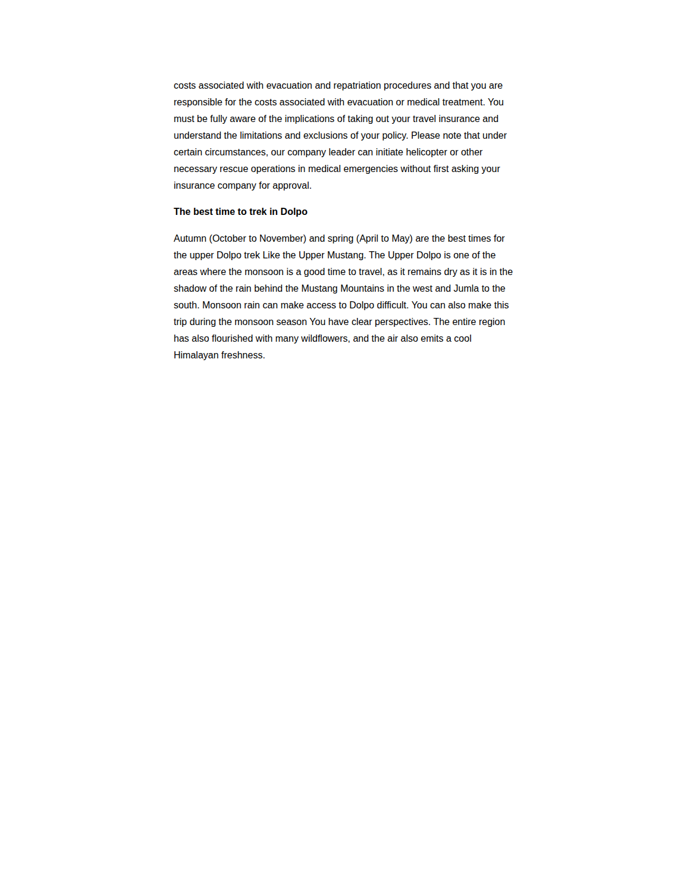costs associated with evacuation and repatriation procedures and that you are responsible for the costs associated with evacuation or medical treatment. You must be fully aware of the implications of taking out your travel insurance and understand the limitations and exclusions of your policy. Please note that under certain circumstances, our company leader can initiate helicopter or other necessary rescue operations in medical emergencies without first asking your insurance company for approval.
The best time to trek in Dolpo
Autumn (October to November) and spring (April to May) are the best times for the upper Dolpo trek Like the Upper Mustang. The Upper Dolpo is one of the areas where the monsoon is a good time to travel, as it remains dry as it is in the shadow of the rain behind the Mustang Mountains in the west and Jumla to the south. Monsoon rain can make access to Dolpo difficult. You can also make this trip during the monsoon season You have clear perspectives. The entire region has also flourished with many wildflowers, and the air also emits a cool Himalayan freshness.